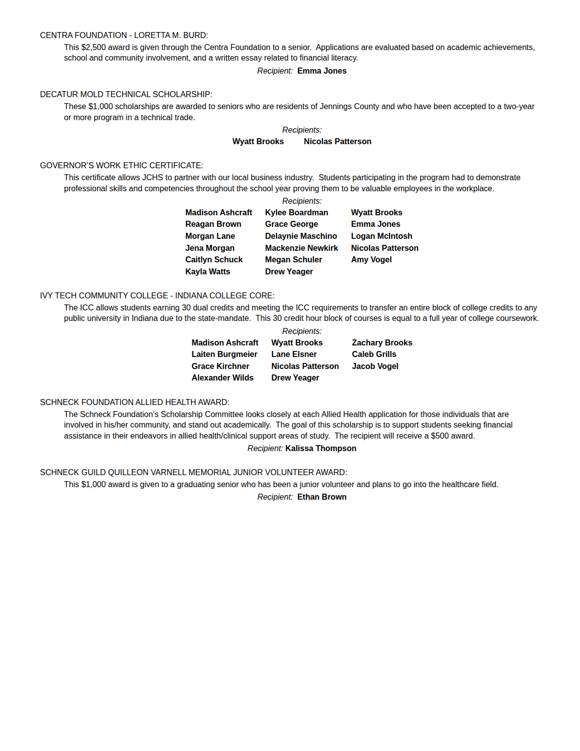CENTRA FOUNDATION - LORETTA M. BURD:
This $2,500 award is given through the Centra Foundation to a senior. Applications are evaluated based on academic achievements, school and community involvement, and a written essay related to financial literacy.
Recipient: Emma Jones
DECATUR MOLD TECHNICAL SCHOLARSHIP:
These $1,000 scholarships are awarded to seniors who are residents of Jennings County and who have been accepted to a two-year or more program in a technical trade.
Recipients:
| Wyatt Brooks | Nicolas Patterson |
GOVERNOR’S WORK ETHIC CERTIFICATE:
This certificate allows JCHS to partner with our local business industry. Students participating in the program had to demonstrate professional skills and competencies throughout the school year proving them to be valuable employees in the workplace.
Recipients:
| Madison Ashcraft | Kylee Boardman | Wyatt Brooks |
| Reagan Brown | Grace George | Emma Jones |
| Morgan Lane | Delaynie Maschino | Logan McIntosh |
| Jena Morgan | Mackenzie Newkirk | Nicolas Patterson |
| Caitlyn Schuck | Megan Schuler | Amy Vogel |
| Kayla Watts | Drew Yeager | |
IVY TECH COMMUNITY COLLEGE - INDIANA COLLEGE CORE:
The ICC allows students earning 30 dual credits and meeting the ICC requirements to transfer an entire block of college credits to any public university in Indiana due to the state-mandate. This 30 credit hour block of courses is equal to a full year of college coursework.
Recipients:
| Madison Ashcraft | Wyatt Brooks | Zachary Brooks |
| Laiten Burgmeier | Lane Elsner | Caleb Grills |
| Grace Kirchner | Nicolas Patterson | Jacob Vogel |
| Alexander Wilds | Drew Yeager | |
SCHNECK FOUNDATION ALLIED HEALTH AWARD:
The Schneck Foundation’s Scholarship Committee looks closely at each Allied Health application for those individuals that are involved in his/her community, and stand out academically. The goal of this scholarship is to support students seeking financial assistance in their endeavors in allied health/clinical support areas of study. The recipient will receive a $500 award.
Recipient: Kalissa Thompson
SCHNECK GUILD QUILLEON VARNELL MEMORIAL JUNIOR VOLUNTEER AWARD:
This $1,000 award is given to a graduating senior who has been a junior volunteer and plans to go into the healthcare field.
Recipient: Ethan Brown